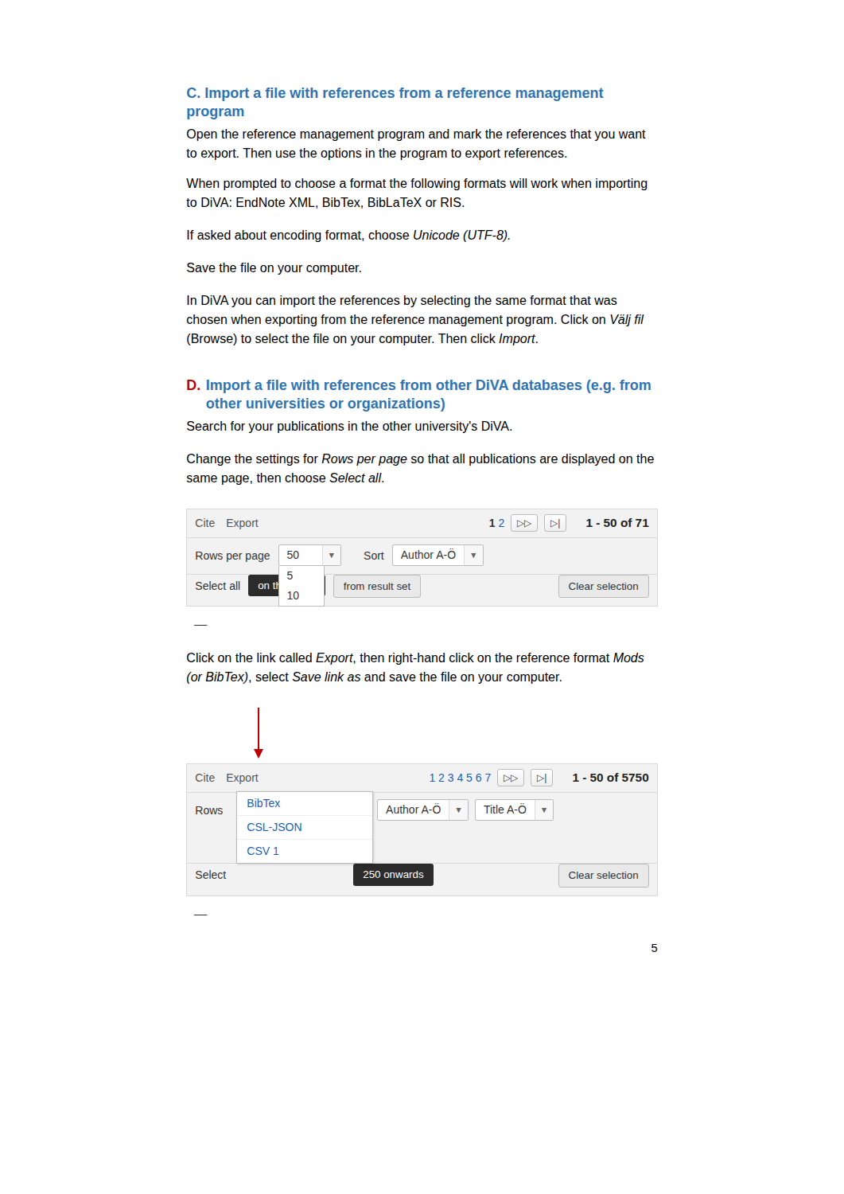C. Import a file with references from a reference management program
Open the reference management program and mark the references that you want to export. Then use the options in the program to export references.
When prompted to choose a format the following formats will work when importing to DiVA: EndNote XML, BibTex, BibLaTeX or RIS.
If asked about encoding format, choose Unicode (UTF-8).
Save the file on your computer.
In DiVA you can import the references by selecting the same format that was chosen when exporting from the reference management program. Click on Välj fil (Browse) to select the file on your computer. Then click Import.
D. Import a file with references from other DiVA databases (e.g. from other universities or organizations)
Search for your publications in the other university's DiVA.
Change the settings for Rows per page so that all publications are displayed on the same page, then choose Select all.
Cite Export 1 2 ▷▷ ▷| 1 - 50 of 71
Rows per page 50▼
5
10
Sort Author A-Ö▼
Select all on this page from result set Clear selection
__
Click on the link called Export, then right-hand click on the reference format Mods (or BibTex), select Save link as and save the file on your computer.
Cite Export 1 2 3 4 5 6 7 ▷▷ ▷| 1 - 50 of 5750
Rows
BibTex
CSL-JSON
CSV 1
Sort Author A-Ö▼ Title A-Ö▼
Select 250 onwards Clear selection
__
5